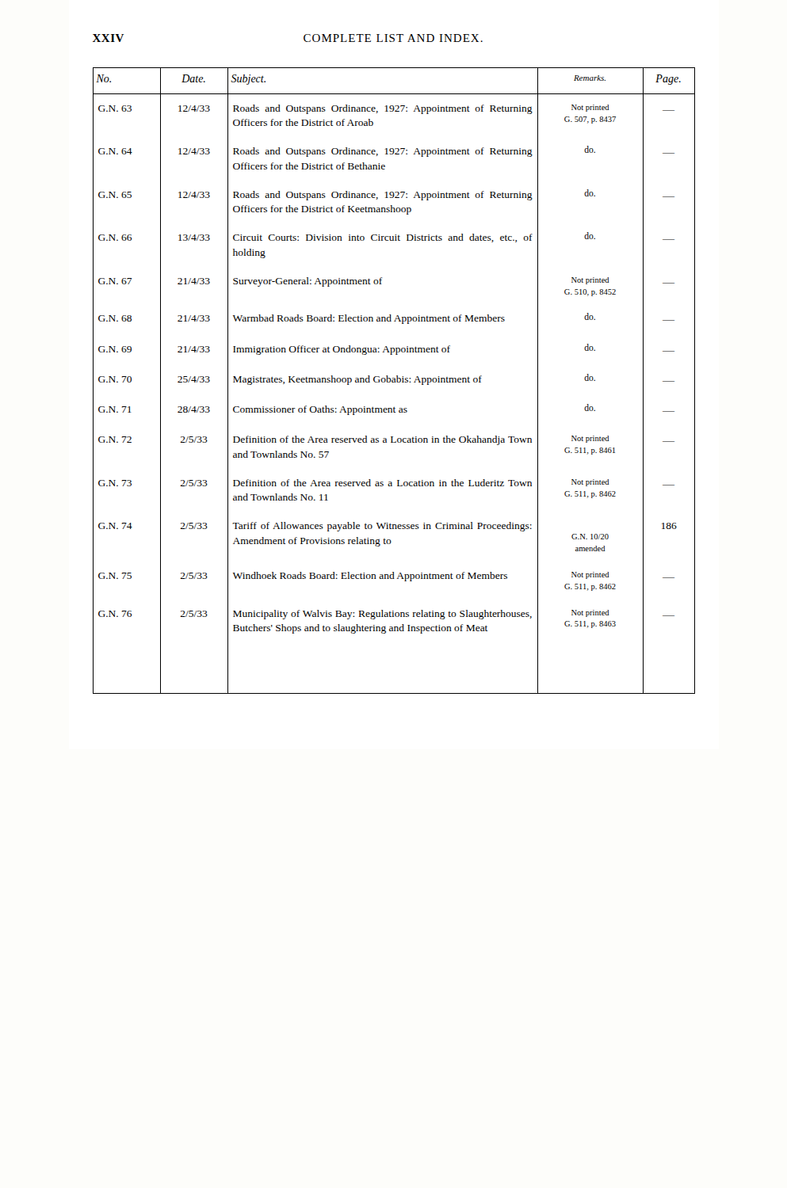XXIV
COMPLETE LIST AND INDEX.
| No. | Date. | Subject. | Remarks. | Page. |
| --- | --- | --- | --- | --- |
| G.N. 63 | 12/4/33 | Roads and Outspans Ordinance, 1927: Appointment of Returning Officers for the District of Aroab | Not printed G. 507, p. 8437 | — |
| G.N. 64 | 12/4/33 | Roads and Outspans Ordinance, 1927: Appointment of Returning Officers for the District of Bethanie | do. | — |
| G.N. 65 | 12/4/33 | Roads and Outspans Ordinance, 1927: Appointment of Returning Officers for the District of Keetmanshoop | do. | — |
| G.N. 66 | 13/4/33 | Circuit Courts: Division into Circuit Districts and dates, etc., of holding | do. | — |
| G.N. 67 | 21/4/33 | Surveyor-General: Appointment of | Not printed G. 510, p. 8452 | — |
| G.N. 68 | 21/4/33 | Warmbad Roads Board: Election and Appointment of Members | do. | — |
| G.N. 69 | 21/4/33 | Immigration Officer at Ondongua: Appointment of | do. | — |
| G.N. 70 | 25/4/33 | Magistrates, Keetmanshoop and Gobabis: Appointment of | do. | — |
| G.N. 71 | 28/4/33 | Commissioner of Oaths: Appointment as | do. | — |
| G.N. 72 | 2/5/33 | Definition of the Area reserved as a Location in the Okahandja Town and Townlands No. 57 | Not printed G. 511, p. 8461 | — |
| G.N. 73 | 2/5/33 | Definition of the Area reserved as a Location in the Luderitz Town and Townlands No. 11 | Not printed G. 511, p. 8462 | — |
| G.N. 74 | 2/5/33 | Tariff of Allowances payable to Witnesses in Criminal Proceedings: Amendment of Provisions relating to | G.N. 10/20 amended | 186 |
| G.N. 75 | 2/5/33 | Windhoek Roads Board: Election and Appointment of Members | Not printed G. 511, p. 8462 | — |
| G.N. 76 | 2/5/33 | Municipality of Walvis Bay: Regulations relating to Slaughterhouses, Butchers' Shops and to slaughtering and Inspection of Meat | Not printed G. 511, p. 8463 | — |